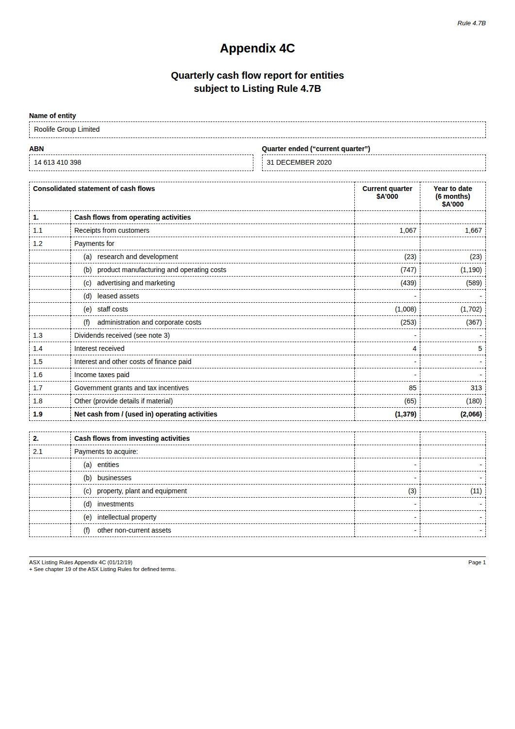Rule 4.7B
Appendix 4C
Quarterly cash flow report for entities
subject to Listing Rule 4.7B
Name of entity
Roolife Group Limited
ABN
14 613 410 398
Quarter ended (“current quarter”)
31 DECEMBER 2020
| Consolidated statement of cash flows | Current quarter $A’000 | Year to date (6 months) $A’000 |
| --- | --- | --- |
| 1. | Cash flows from operating activities | | |
| 1.1 | Receipts from customers | 1,067 | 1,667 |
| 1.2 | Payments for | | |
| | (a) research and development | (23) | (23) |
| | (b) product manufacturing and operating costs | (747) | (1,190) |
| | (c) advertising and marketing | (439) | (589) |
| | (d) leased assets | - | - |
| | (e) staff costs | (1,008) | (1,702) |
| | (f) administration and corporate costs | (253) | (367) |
| 1.3 | Dividends received (see note 3) | - | - |
| 1.4 | Interest received | 4 | 5 |
| 1.5 | Interest and other costs of finance paid | - | - |
| 1.6 | Income taxes paid | - | - |
| 1.7 | Government grants and tax incentives | 85 | 313 |
| 1.8 | Other (provide details if material) | (65) | (180) |
| 1.9 | Net cash from / (used in) operating activities | (1,379) | (2,066) |
| 2. | Cash flows from investing activities | | |
| 2.1 | Payments to acquire: | | |
| | (a) entities | - | - |
| | (b) businesses | - | - |
| | (c) property, plant and equipment | (3) | (11) |
| | (d) investments | - | - |
| | (e) intellectual property | - | - |
| | (f) other non-current assets | - | - |
ASX Listing Rules Appendix 4C (01/12/19)
+ See chapter 19 of the ASX Listing Rules for defined terms.
Page 1